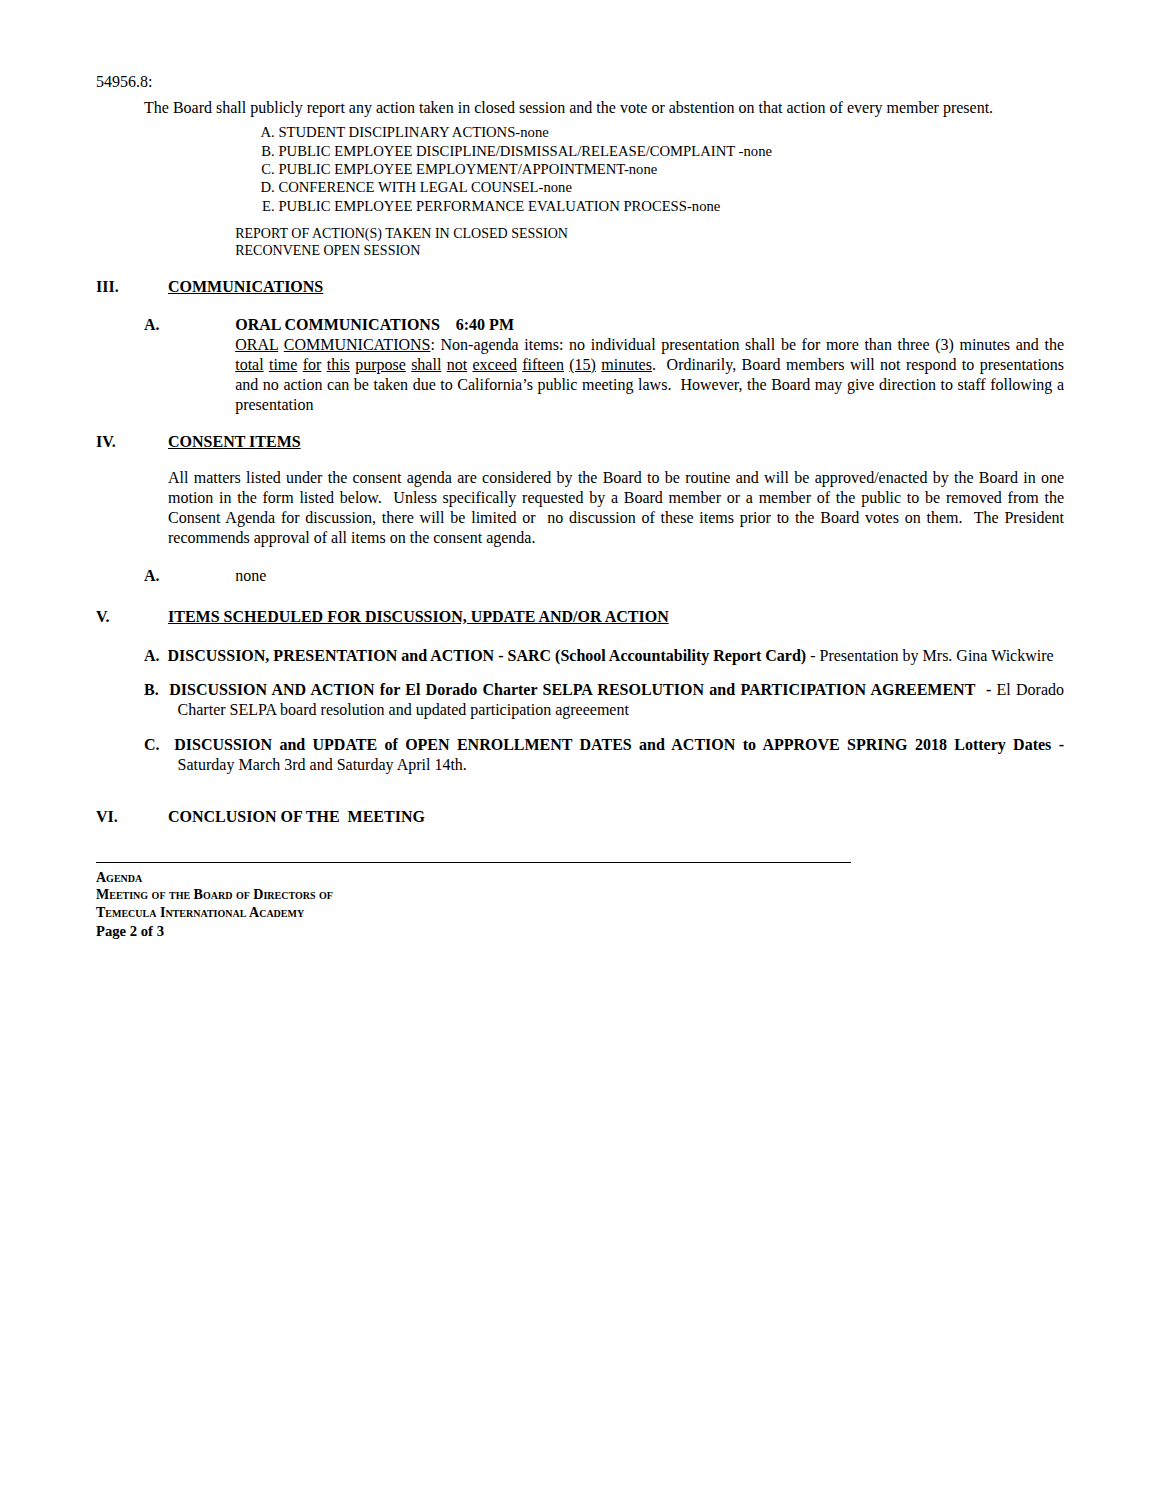54956.8:
The Board shall publicly report any action taken in closed session and the vote or abstention on that action of every member present.
STUDENT DISCIPLINARY ACTIONS-none
PUBLIC EMPLOYEE DISCIPLINE/DISMISSAL/RELEASE/COMPLAINT -none
PUBLIC EMPLOYEE EMPLOYMENT/APPOINTMENT-none
CONFERENCE WITH LEGAL COUNSEL-none
PUBLIC EMPLOYEE PERFORMANCE EVALUATION PROCESS-none
REPORT OF ACTION(S) TAKEN IN CLOSED SESSION
RECONVENE OPEN SESSION
| III. | COMMUNICATIONS |
| A. | ORAL COMMUNICATIONS 6:40 PM |
ORAL COMMUNICATIONS: Non-agenda items: no individual presentation shall be for more than three (3) minutes and the total time for this purpose shall not exceed fifteen (15) minutes. Ordinarily, Board members will not respond to presentations and no action can be taken due to California’s public meeting laws. However, the Board may give direction to staff following a presentation
| IV. | CONSENT ITEMS |
All matters listed under the consent agenda are considered by the Board to be routine and will be approved/enacted by the Board in one motion in the form listed below. Unless specifically requested by a Board member or a member of the public to be removed from the Consent Agenda for discussion, there will be limited or no discussion of these items prior to the Board votes on them. The President recommends approval of all items on the consent agenda.
| A. | none |
| V. | ITEMS SCHEDULED FOR DISCUSSION, UPDATE AND/OR ACTION |
A. DISCUSSION, PRESENTATION and ACTION - SARC (School Accountability Report Card) - Presentation by Mrs. Gina Wickwire
B. DISCUSSION AND ACTION for El Dorado Charter SELPA RESOLUTION and PARTICIPATION AGREEMENT - El Dorado Charter SELPA board resolution and updated participation agreeement
C. DISCUSSION and UPDATE of OPEN ENROLLMENT DATES and ACTION to APPROVE SPRING 2018 Lottery Dates - Saturday March 3rd and Saturday April 14th.
| VI. | CONCLUSION OF THE MEETING |
Agenda
Meeting of the Board of Directors of
Temecula International Academy
Page 2 of 3